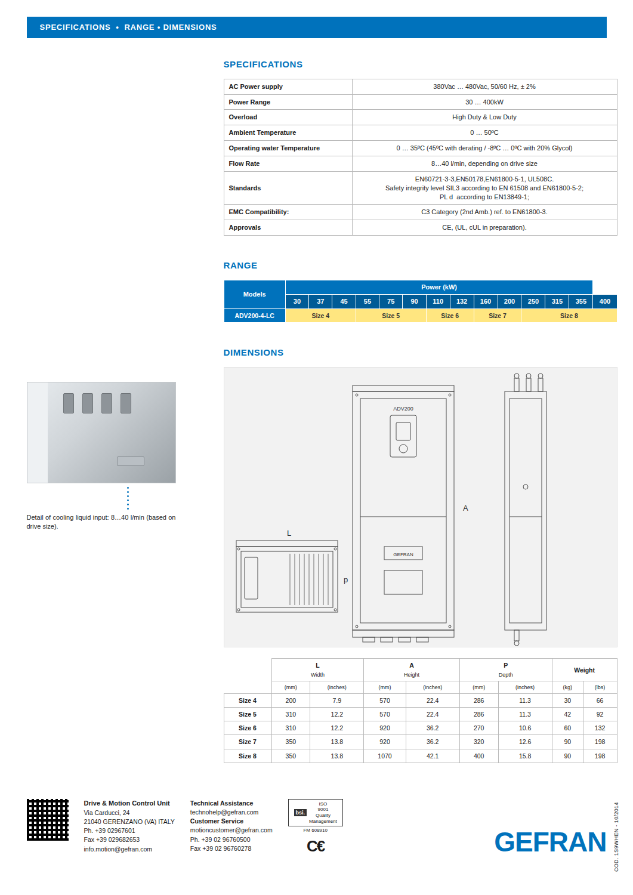SPECIFICATIONS • RANGE • DIMENSIONS
Detail of cooling liquid input: 8…40 l/min (based on drive size).
SPECIFICATIONS
| AC Power supply | 380Vac … 480Vac, 50/60 Hz, ± 2% |
| Power Range | 30 … 400kW |
| Overload | High Duty & Low Duty |
| Ambient Temperature | 0 … 50ºC |
| Operating water Temperature | 0 … 35ºC (45ºC with derating / -8ºC … 0ºC with 20% Glycol) |
| Flow Rate | 8…40 l/min, depending on drive size |
| Standards | EN60721-3-3,EN50178,EN61800-5-1, UL508C. Safety integrity level SIL3 according to EN 61508 and EN61800-5-2; PL d according to EN13849-1; |
| EMC Compatibility: | C3 Category (2nd Amb.) ref. to EN61800-3. |
| Approvals | CE, (UL, cUL in preparation). |
RANGE
| Models | Power (kW) |
| --- | --- |
| 30 | 37 | 45 | 55 | 75 | 90 | 110 | 132 | 160 | 200 | 250 | 315 | 355 | 400 |
| ADV200-4-LC | Size 4 | Size 5 | Size 6 | Size 7 | Size 8 |
DIMENSIONS
ADV200 GEFRAN L p A
| | L Width | A Height | P Depth | Weight |
| --- | --- | --- | --- | --- |
| (mm) | (inches) | (mm) | (inches) | (mm) | (inches) | (kg) | (lbs) |
| Size 4 | 200 | 7.9 | 570 | 22.4 | 286 | 11.3 | 30 | 66 |
| Size 5 | 310 | 12.2 | 570 | 22.4 | 286 | 11.3 | 42 | 92 |
| Size 6 | 310 | 12.2 | 920 | 36.2 | 270 | 10.6 | 60 | 132 |
| Size 7 | 350 | 13.8 | 920 | 36.2 | 320 | 12.6 | 90 | 198 |
| Size 8 | 350 | 13.8 | 1070 | 42.1 | 400 | 15.8 | 90 | 198 |
Drive & Motion Control Unit Via Carducci, 24
21040 GERENZANO (VA) ITALY
Ph. +39 02967601
Fax +39 029682653
info.motion@gefran.com
Technical Assistance technohelp@gefran.com
Customer Service motioncustomer@gefran.com
Ph. +39 02 96760500
Fax +39 02 96760278
bsi. ISO
9001
Quality
Management
FM 608910
C€
GEFRAN
COD. 1S9WHEN - 10/2014